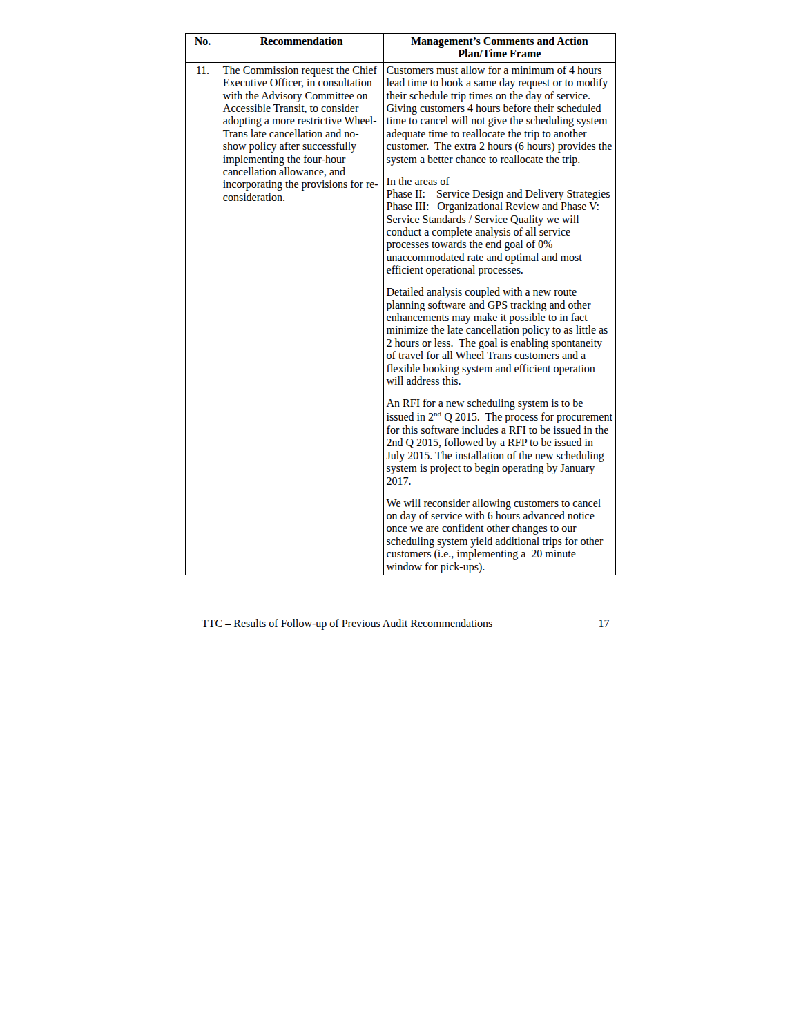| No. | Recommendation | Management’s Comments and Action Plan/Time Frame |
| --- | --- | --- |
| 11. | The Commission request the Chief Executive Officer, in consultation with the Advisory Committee on Accessible Transit, to consider adopting a more restrictive Wheel-Trans late cancellation and no-show policy after successfully implementing the four-hour cancellation allowance, and incorporating the provisions for re-consideration. | Customers must allow for a minimum of 4 hours lead time to book a same day request or to modify their schedule trip times on the day of service. Giving customers 4 hours before their scheduled time to cancel will not give the scheduling system adequate time to reallocate the trip to another customer. The extra 2 hours (6 hours) provides the system a better chance to reallocate the trip. In the areas of Phase II: Service Design and Delivery Strategies Phase III: Organizational Review and Phase V: Service Standards / Service Quality we will conduct a complete analysis of all service processes towards the end goal of 0% unaccommodated rate and optimal and most efficient operational processes. Detailed analysis coupled with a new route planning software and GPS tracking and other enhancements may make it possible to in fact minimize the late cancellation policy to as little as 2 hours or less. The goal is enabling spontaneity of travel for all Wheel Trans customers and a flexible booking system and efficient operation will address this. An RFI for a new scheduling system is to be issued in 2 nd Q 2015. The process for procurement for this software includes a RFI to be issued in the 2nd Q 2015, followed by a RFP to be issued in July 2015. The installation of the new scheduling system is project to begin operating by January 2017. We will reconsider allowing customers to cancel on day of service with 6 hours advanced notice once we are confident other changes to our scheduling system yield additional trips for other customers (i.e., implementing a 20 minute window for pick-ups). |
TTC – Results of Follow-up of Previous Audit Recommendations 17